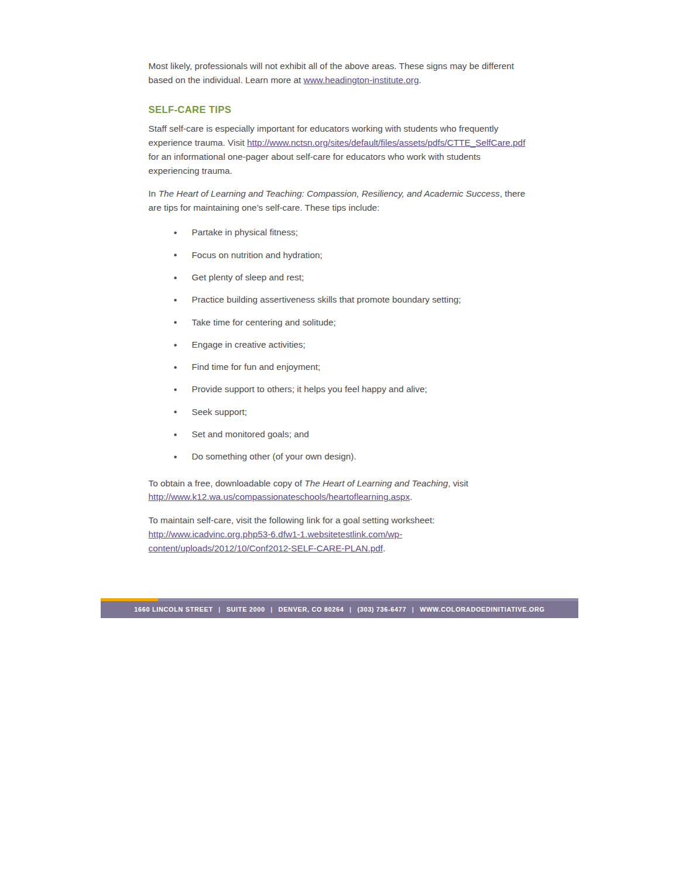Most likely, professionals will not exhibit all of the above areas. These signs may be different based on the individual. Learn more at www.headington-institute.org.
Self-Care Tips
Staff self-care is especially important for educators working with students who frequently experience trauma. Visit http://www.nctsn.org/sites/default/files/assets/pdfs/CTTE_SelfCare.pdf for an informational one-pager about self-care for educators who work with students experiencing trauma.
In The Heart of Learning and Teaching: Compassion, Resiliency, and Academic Success, there are tips for maintaining one’s self-care. These tips include:
Partake in physical fitness;
Focus on nutrition and hydration;
Get plenty of sleep and rest;
Practice building assertiveness skills that promote boundary setting;
Take time for centering and solitude;
Engage in creative activities;
Find time for fun and enjoyment;
Provide support to others; it helps you feel happy and alive;
Seek support;
Set and monitored goals; and
Do something other (of your own design).
To obtain a free, downloadable copy of The Heart of Learning and Teaching, visit http://www.k12.wa.us/compassionateschools/heartoflearning.aspx.
To maintain self-care, visit the following link for a goal setting worksheet: http://www.icadvinc.org.php53-6.dfw1-1.websitetestlink.com/wp-content/uploads/2012/10/Conf2012-SELF-CARE-PLAN.pdf.
1660 Lincoln Street|Suite 2000|Denver, CO 80264|(303) 736-6477|www.coloradoedinitiative.org